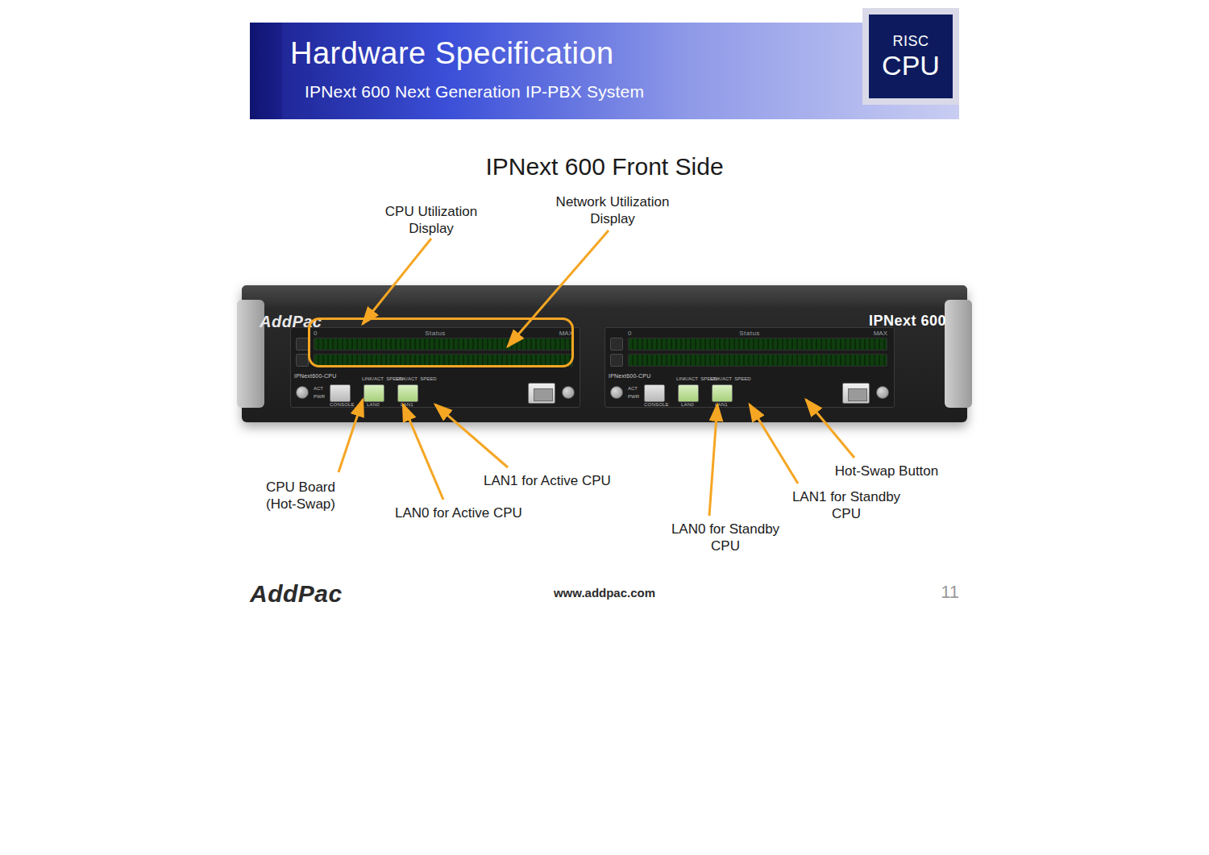Hardware Specification
IPNext 600 Next Generation IP-PBX System
RISC CPU
IPNext 600 Front Side
AddPac
IPNext 600
0 Status MAX
IPNext600-CPU
ACT PWR LINK/ACT SPEED LINK/ACT SPEED
CONSOLE LAN0 LAN1
0 Status MAX
IPNext600-CPU
ACT PWR LINK/ACT SPEED LINK/ACT SPEED
CONSOLE LAN0 LAN1
CPU Utilization
Display
Network Utilization
Display
CPU Board
(Hot-Swap)
LAN0 for Active CPU
LAN1 for Active CPU
LAN0 for Standby
CPU
LAN1 for Standby
CPU
Hot-Swap Button
AddPac
www.addpac.com
11